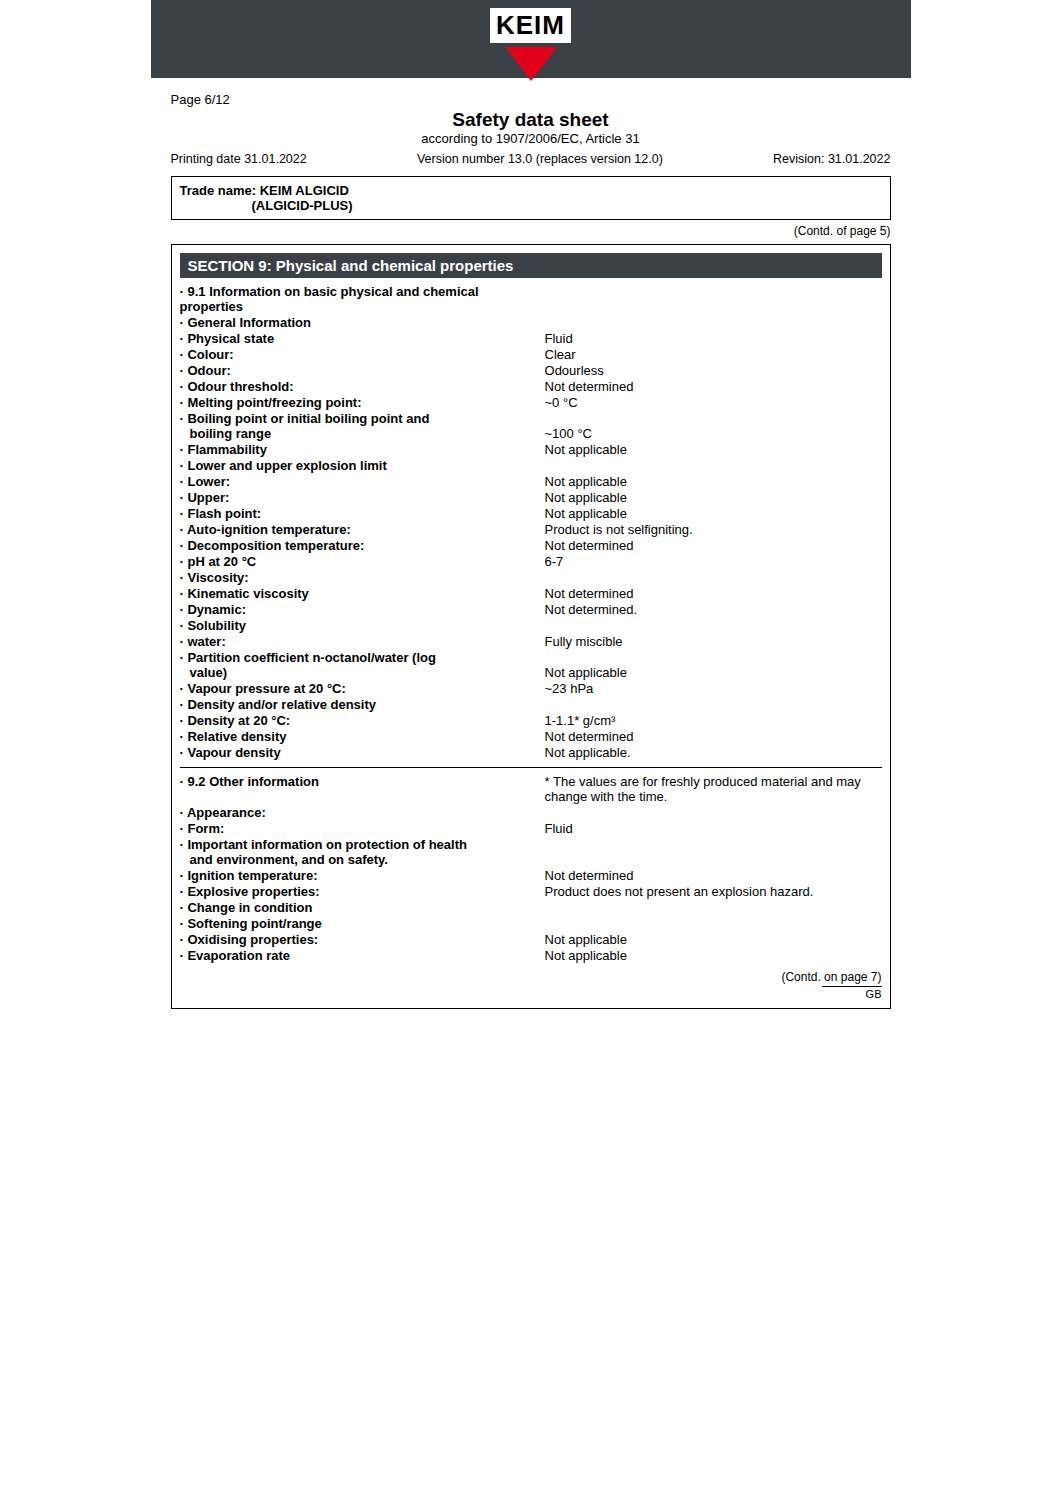KEIM
Page 6/12
Safety data sheet
according to 1907/2006/EC, Article 31
Printing date 31.01.2022 Version number 13.0 (replaces version 12.0) Revision: 31.01.2022
Trade name: KEIM ALGICID
(ALGICID-PLUS)
(Contd. of page 5)
SECTION 9: Physical and chemical properties
| 9.1 Information on basic physical and chemical properties | |
| General Information | |
| Physical state | Fluid |
| Colour: | Clear |
| Odour: | Odourless |
| Odour threshold: | Not determined |
| Melting point/freezing point: | ~0 °C |
| Boiling point or initial boiling point and boiling range | ~100 °C |
| Flammability | Not applicable |
| Lower and upper explosion limit | |
| Lower: | Not applicable |
| Upper: | Not applicable |
| Flash point: | Not applicable |
| Auto-ignition temperature: | Product is not selfigniting. |
| Decomposition temperature: | Not determined |
| pH at 20 °C | 6-7 |
| Viscosity: | |
| Kinematic viscosity | Not determined |
| Dynamic: | Not determined. |
| Solubility | |
| water: | Fully miscible |
| Partition coefficient n-octanol/water (log value) | Not applicable |
| Vapour pressure at 20 °C: | ~23 hPa |
| Density and/or relative density | |
| Density at 20 °C: | 1-1.1* g/cm³ |
| Relative density | Not determined |
| Vapour density | Not applicable. |
| 9.2 Other information | * The values are for freshly produced material and may change with the time. |
| Appearance: | |
| Form: | Fluid |
| Important information on protection of health and environment, and on safety. | |
| Ignition temperature: | Not determined |
| Explosive properties: | Product does not present an explosion hazard. |
| Change in condition | |
| Softening point/range | |
| Oxidising properties: | Not applicable |
| Evaporation rate | Not applicable |
(Contd. on page 7)
GB